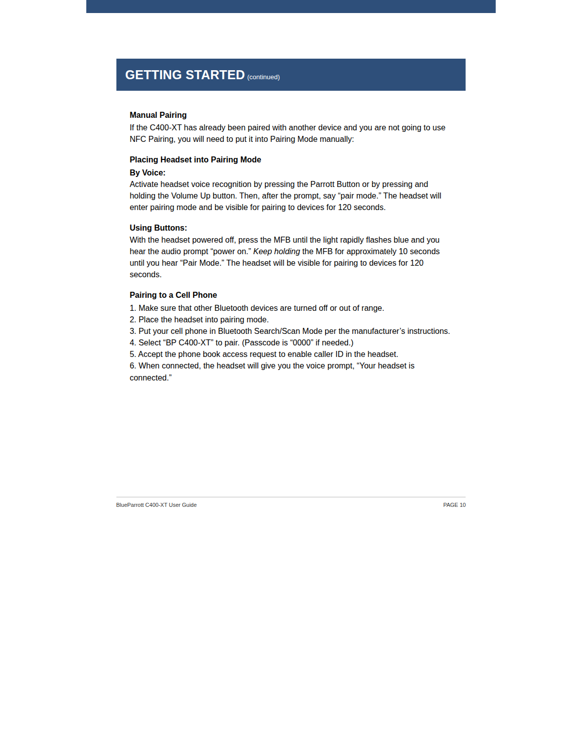Getting Started
(continued)
Manual Pairing
If the C400-XT has already been paired with another device and you are not going to use NFC Pairing, you will need to put it into Pairing Mode manually:
Placing Headset into Pairing Mode
By Voice:
Activate headset voice recognition by pressing the Parrott Button or by pressing and holding the Volume Up button. Then, after the prompt, say “pair mode.” The headset will enter pairing mode and be visible for pairing to devices for 120 seconds.
Using Buttons:
With the headset powered off, press the MFB until the light rapidly flashes blue and you hear the audio prompt “power on.” Keep holding the MFB for approximately 10 seconds until you hear “Pair Mode.” The headset will be visible for pairing to devices for 120 seconds.
Pairing to a Cell Phone
1. Make sure that other Bluetooth devices are turned off or out of range.
2. Place the headset into pairing mode.
3. Put your cell phone in Bluetooth Search/Scan Mode per the manufacturer’s instructions.
4. Select “BP C400-XT” to pair. (Passcode is “0000” if needed.)
5. Accept the phone book access request to enable caller ID in the headset.
6. When connected, the headset will give you the voice prompt, “Your headset is connected.”
BlueParrott C400-XT User Guide PAGE 10